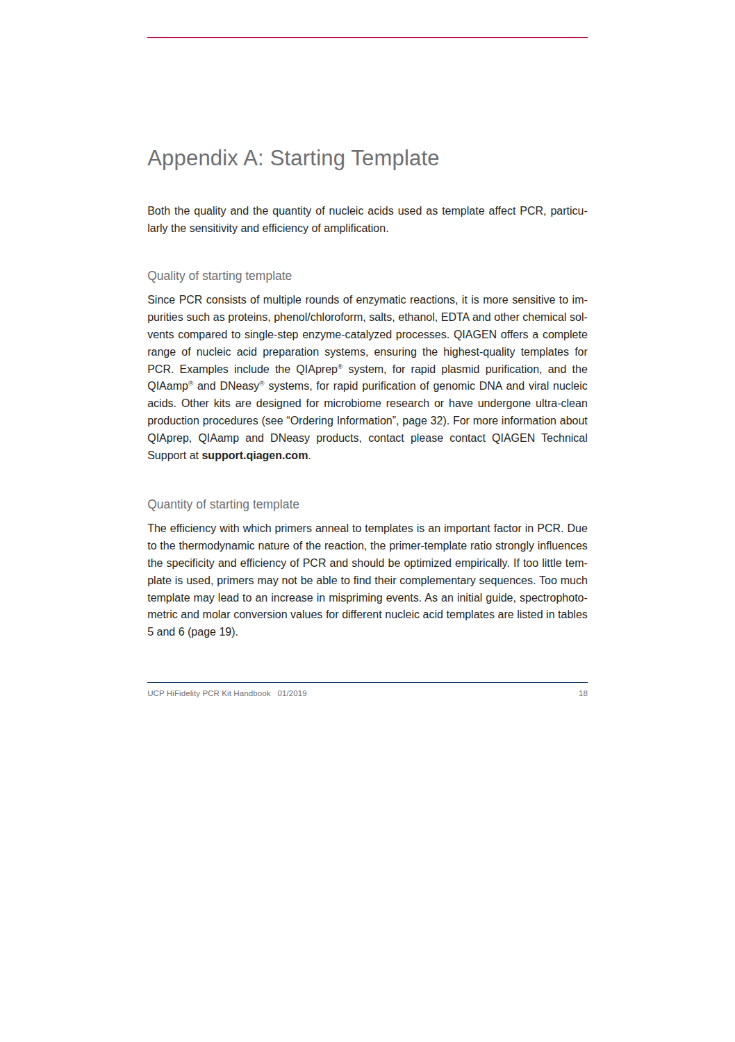Appendix A: Starting Template
Both the quality and the quantity of nucleic acids used as template affect PCR, particularly the sensitivity and efficiency of amplification.
Quality of starting template
Since PCR consists of multiple rounds of enzymatic reactions, it is more sensitive to impurities such as proteins, phenol/chloroform, salts, ethanol, EDTA and other chemical solvents compared to single-step enzyme-catalyzed processes. QIAGEN offers a complete range of nucleic acid preparation systems, ensuring the highest-quality templates for PCR. Examples include the QIAprep® system, for rapid plasmid purification, and the QIAamp® and DNeasy® systems, for rapid purification of genomic DNA and viral nucleic acids. Other kits are designed for microbiome research or have undergone ultra-clean production procedures (see “Ordering Information”, page 32). For more information about QIAprep, QIAamp and DNeasy products, contact please contact QIAGEN Technical Support at support.qiagen.com.
Quantity of starting template
The efficiency with which primers anneal to templates is an important factor in PCR. Due to the thermodynamic nature of the reaction, the primer-template ratio strongly influences the specificity and efficiency of PCR and should be optimized empirically. If too little template is used, primers may not be able to find their complementary sequences. Too much template may lead to an increase in mispriming events. As an initial guide, spectrophotometric and molar conversion values for different nucleic acid templates are listed in tables 5 and 6 (page 19).
UCP HiFidelity PCR Kit Handbook 01/2019 18